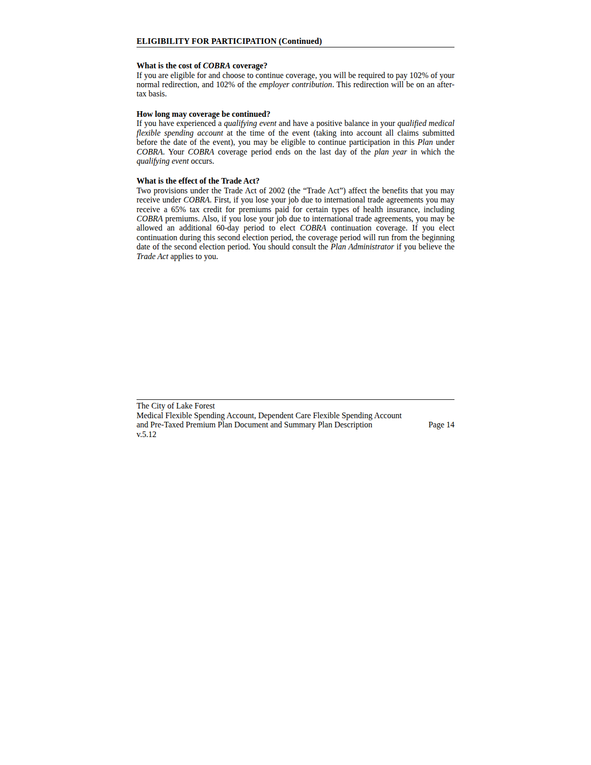ELIGIBILITY FOR PARTICIPATION (Continued)
What is the cost of COBRA coverage?
If you are eligible for and choose to continue coverage, you will be required to pay 102% of your normal redirection, and 102% of the employer contribution. This redirection will be on an after-tax basis.
How long may coverage be continued?
If you have experienced a qualifying event and have a positive balance in your qualified medical flexible spending account at the time of the event (taking into account all claims submitted before the date of the event), you may be eligible to continue participation in this Plan under COBRA. Your COBRA coverage period ends on the last day of the plan year in which the qualifying event occurs.
What is the effect of the Trade Act?
Two provisions under the Trade Act of 2002 (the “Trade Act”) affect the benefits that you may receive under COBRA. First, if you lose your job due to international trade agreements you may receive a 65% tax credit for premiums paid for certain types of health insurance, including COBRA premiums. Also, if you lose your job due to international trade agreements, you may be allowed an additional 60-day period to elect COBRA continuation coverage. If you elect continuation during this second election period, the coverage period will run from the beginning date of the second election period. You should consult the Plan Administrator if you believe the Trade Act applies to you.
The City of Lake Forest
Medical Flexible Spending Account, Dependent Care Flexible Spending Account
and Pre-Taxed Premium Plan Document and Summary Plan Description
Page 14
v.5.12